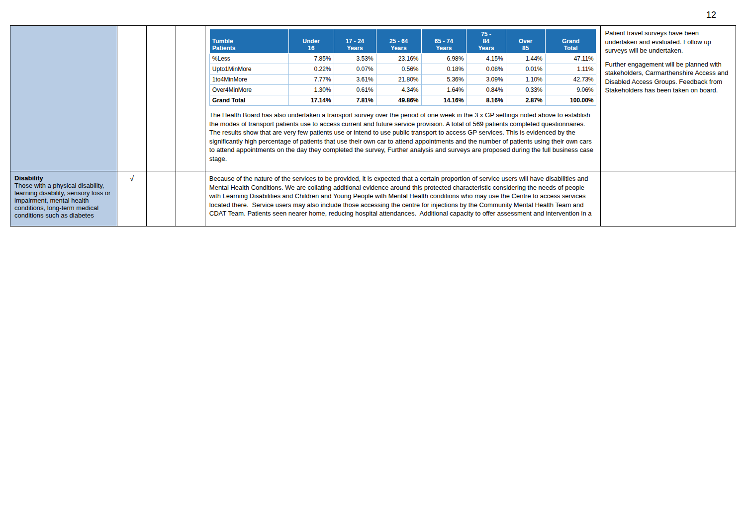12
| | | | | / Tumble Patients / Under 16 / 17 - 24 Years / 25 - 64 Years / 65 - 74 Years / 75 - 84 Years / Over 85 / Grand Total / / --- / --- / --- / --- / --- / --- / --- / --- / / %Less / 7.85% / 3.53% / 23.16% / 6.98% / 4.15% / 1.44% / 47.11% / / Upto1MinMore / 0.22% / 0.07% / 0.56% / 0.18% / 0.08% / 0.01% / 1.11% / / 1to4MinMore / 7.77% / 3.61% / 21.80% / 5.36% / 3.09% / 1.10% / 42.73% / / Over4MinMore / 1.30% / 0.61% / 4.34% / 1.64% / 0.84% / 0.33% / 9.06% / / Grand Total / 17.14% / 7.81% / 49.86% / 14.16% / 8.16% / 2.87% / 100.00% / The Health Board has also undertaken a transport survey over the period of one week in the 3 x GP settings noted above to establish the modes of transport patients use to access current and future service provision. A total of 569 patients completed questionnaires. The results show that are very few patients use or intend to use public transport to access GP services. This is evidenced by the significantly high percentage of patients that use their own car to attend appointments and the number of patients using their own cars to attend appointments on the day they completed the survey, Further analysis and surveys are proposed during the full business case stage. | Patient travel surveys have been undertaken and evaluated. Follow up surveys will be undertaken. Further engagement will be planned with stakeholders, Carmarthenshire Access and Disabled Access Groups. Feedback from Stakeholders has been taken on board. |
| Disability Those with a physical disability, learning disability, sensory loss or impairment, mental health conditions, long-term medical conditions such as diabetes | √ | | | Because of the nature of the services to be provided, it is expected that a certain proportion of service users will have disabilities and Mental Health Conditions. We are collating additional evidence around this protected characteristic considering the needs of people with Learning Disabilities and Children and Young People with Mental Health conditions who may use the Centre to access services located there. Service users may also include those accessing the centre for injections by the Community Mental Health Team and CDAT Team. Patients seen nearer home, reducing hospital attendances. Additional capacity to offer assessment and intervention in a | |